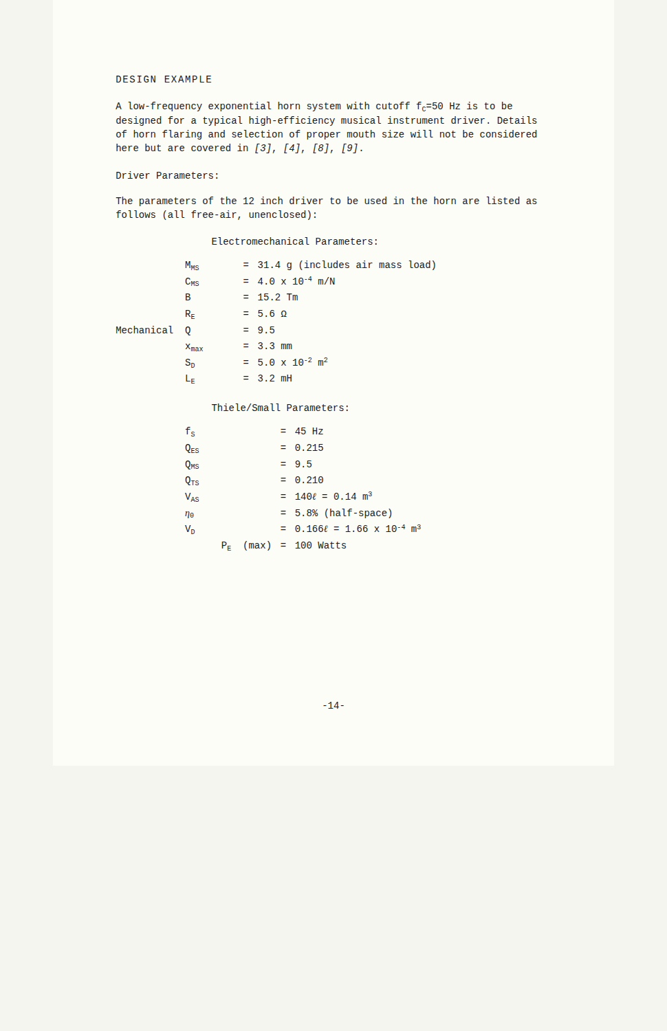DESIGN EXAMPLE
A low-frequency exponential horn system with cutoff fC=50 Hz is to be designed for a typical high-efficiency musical instrument driver. Details of horn flaring and selection of proper mouth size will not be considered here but are covered in [3], [4], [8], [9].
Driver Parameters:
The parameters of the 12 inch driver to be used in the horn are listed as follows (all free-air, unenclosed):
Electromechanical Parameters:
| | M MS | = | 31.4 g (includes air mass load) |
| | C MS | = | 4.0 x 10 -4 m/N |
| | B | = | 15.2 Tm |
| | R E | = | 5.6 Ω |
| Mechanical | Q | = | 9.5 |
| | x max | = | 3.3 mm |
| | S D | = | 5.0 x 10 -2 m 2 |
| | L E | = | 3.2 mH |
Thiele/Small Parameters:
| | f S | = | 45 Hz |
| | Q ES | = | 0.215 |
| | Q MS | = | 9.5 |
| | Q TS | = | 0.210 |
| | V AS | = | 140 ℓ = 0.14 m 3 |
| | η 0 | = | 5.8% (half-space) |
| | V D | = | 0.166 ℓ = 1.66 x 10 -4 m 3 |
| | P E (max) | = | 100 Watts |
-14-